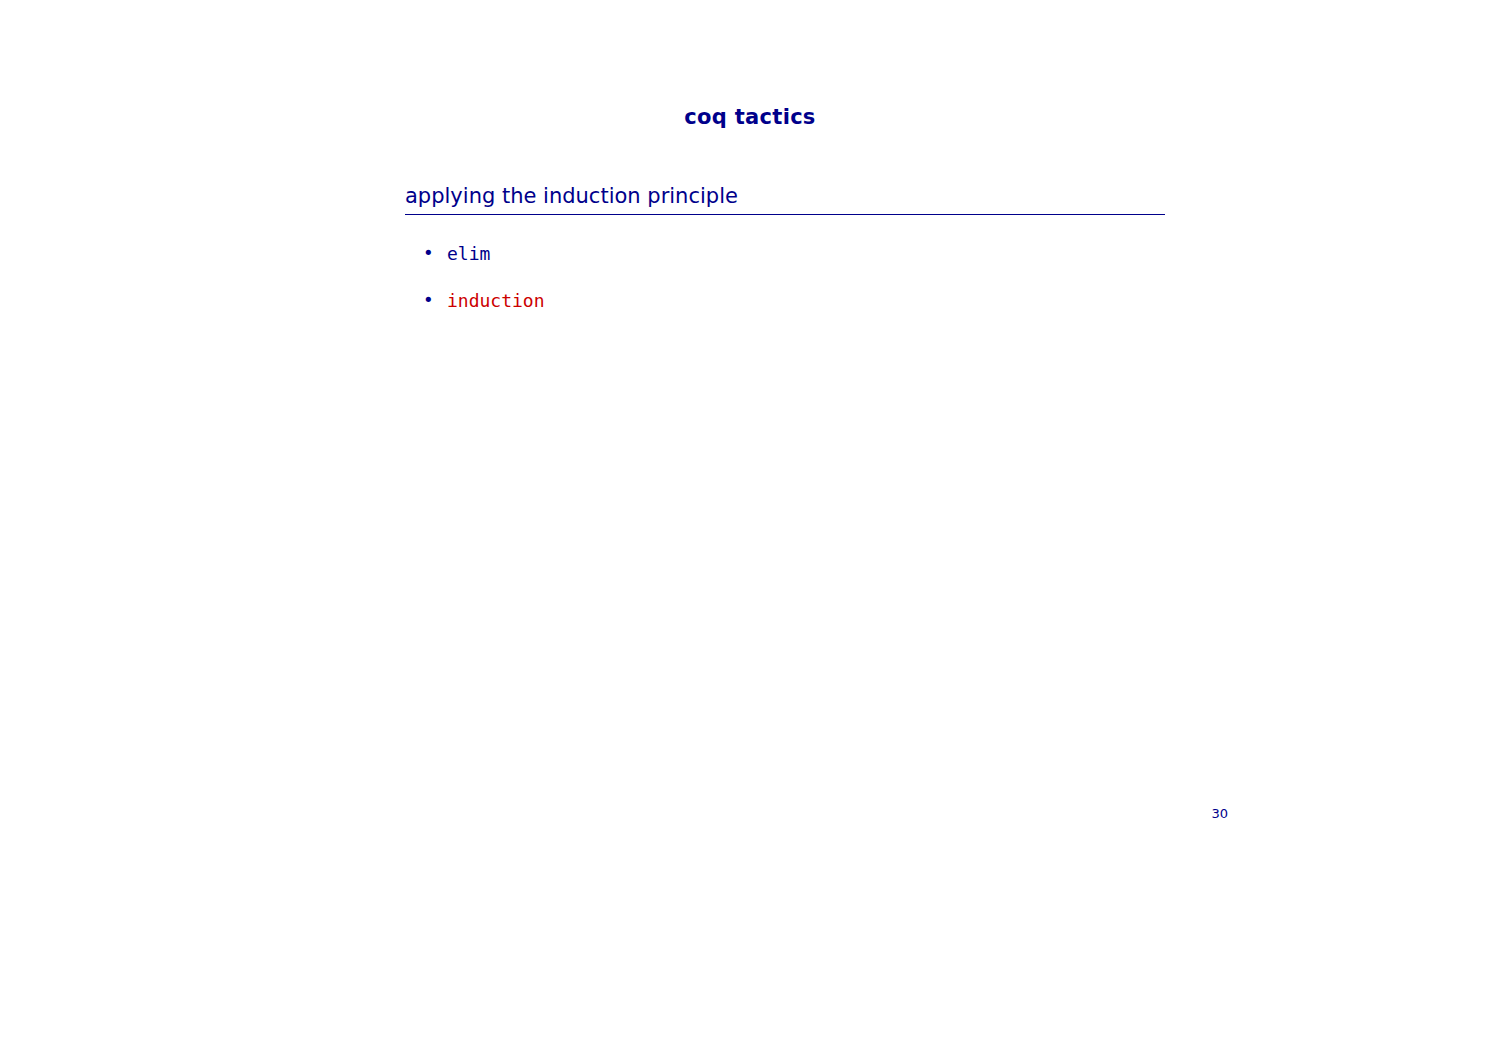coq tactics
applying the induction principle
elim
induction
30